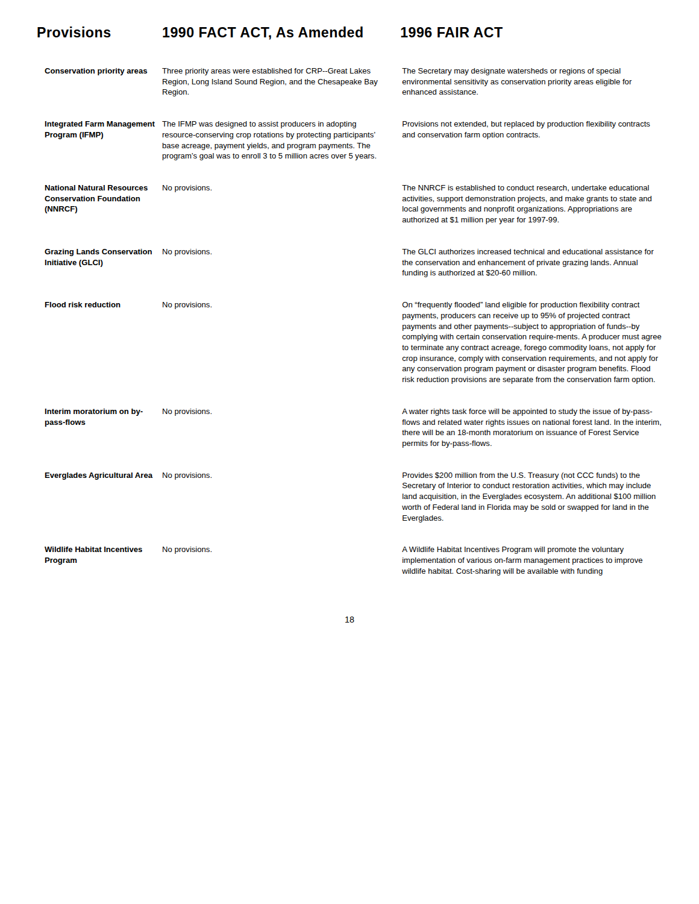| Provisions | 1990 FACT ACT, As Amended | 1996 FAIR ACT |
| --- | --- | --- |
| Conservation priority areas | Three priority areas were established for CRP--Great Lakes Region, Long Island Sound Region, and the Chesapeake Bay Region. | The Secretary may designate watersheds or regions of special environmental sensitivity as conservation priority areas eligible for enhanced assistance. |
| Integrated Farm Management Program (IFMP) | The IFMP was designed to assist producers in adopting resource-conserving crop rotations by protecting participants’ base acreage, payment yields, and program payments. The program’s goal was to enroll 3 to 5 million acres over 5 years. | Provisions not extended, but replaced by production flexibility contracts and conservation farm option contracts. |
| National Natural Resources Conservation Foundation (NNRCF) | No provisions. | The NNRCF is established to conduct research, undertake educational activities, support demonstration projects, and make grants to state and local governments and nonprofit organizations. Appropriations are authorized at $1 million per year for 1997-99. |
| Grazing Lands Conservation Initiative (GLCI) | No provisions. | The GLCI authorizes increased technical and educational assistance for the conservation and enhancement of private grazing lands. Annual funding is authorized at $20-60 million. |
| Flood risk reduction | No provisions. | On “frequently flooded” land eligible for production flexibility contract payments, producers can receive up to 95% of projected contract payments and other payments--subject to appropriation of funds--by complying with certain conservation require-ments. A producer must agree to terminate any contract acreage, forego commodity loans, not apply for crop insurance, comply with conservation requirements, and not apply for any conservation program payment or disaster program benefits. Flood risk reduction provisions are separate from the conservation farm option. |
| Interim moratorium on by-pass-flows | No provisions. | A water rights task force will be appointed to study the issue of by-pass-flows and related water rights issues on national forest land. In the interim, there will be an 18-month moratorium on issuance of Forest Service permits for by-pass-flows. |
| Everglades Agricultural Area | No provisions. | Provides $200 million from the U.S. Treasury (not CCC funds) to the Secretary of Interior to conduct restoration activities, which may include land acquisition, in the Everglades ecosystem. An additional $100 million worth of Federal land in Florida may be sold or swapped for land in the Everglades. |
| Wildlife Habitat Incentives Program | No provisions. | A Wildlife Habitat Incentives Program will promote the voluntary implementation of various on-farm management practices to improve wildlife habitat. Cost-sharing will be available with funding |
18